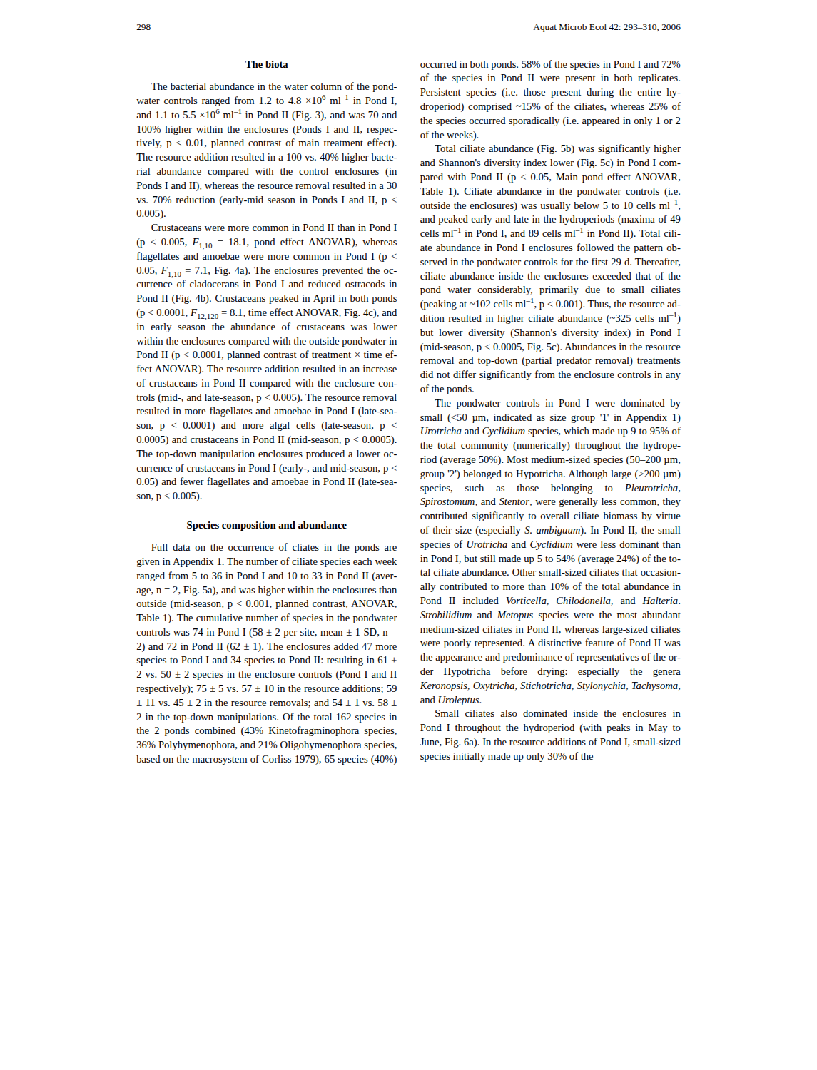298 Aquat Microb Ecol 42: 293–310, 2006
The biota
The bacterial abundance in the water column of the pondwater controls ranged from 1.2 to 4.8 ×106 ml–1 in Pond I, and 1.1 to 5.5 ×106 ml–1 in Pond II (Fig. 3), and was 70 and 100% higher within the enclosures (Ponds I and II, respectively, p < 0.01, planned contrast of main treatment effect). The resource addition resulted in a 100 vs. 40% higher bacterial abundance compared with the control enclosures (in Ponds I and II), whereas the resource removal resulted in a 30 vs. 70% reduction (early-mid season in Ponds I and II, p < 0.005).
Crustaceans were more common in Pond II than in Pond I (p < 0.005, F1,10 = 18.1, pond effect ANOVAR), whereas flagellates and amoebae were more common in Pond I (p < 0.05, F1,10 = 7.1, Fig. 4a). The enclosures prevented the occurrence of cladocerans in Pond I and reduced ostracods in Pond II (Fig. 4b). Crustaceans peaked in April in both ponds (p < 0.0001, F12,120 = 8.1, time effect ANOVAR, Fig. 4c), and in early season the abundance of crustaceans was lower within the enclosures compared with the outside pondwater in Pond II (p < 0.0001, planned contrast of treatment × time effect ANOVAR). The resource addition resulted in an increase of crustaceans in Pond II compared with the enclosure controls (mid-, and late-season, p < 0.005). The resource removal resulted in more flagellates and amoebae in Pond I (late-season, p < 0.0001) and more algal cells (late-season, p < 0.0005) and crustaceans in Pond II (mid-season, p < 0.0005). The top-down manipulation enclosures produced a lower occurrence of crustaceans in Pond I (early-, and mid-season, p < 0.05) and fewer flagellates and amoebae in Pond II (late-season, p < 0.005).
Species composition and abundance
Full data on the occurrence of cliates in the ponds are given in Appendix 1. The number of ciliate species each week ranged from 5 to 36 in Pond I and 10 to 33 in Pond II (average, n = 2, Fig. 5a), and was higher within the enclosures than outside (mid-season, p < 0.001, planned contrast, ANOVAR, Table 1). The cumulative number of species in the pondwater controls was 74 in Pond I (58 ± 2 per site, mean ± 1 SD, n = 2) and 72 in Pond II (62 ± 1). The enclosures added 47 more species to Pond I and 34 species to Pond II: resulting in 61 ± 2 vs. 50 ± 2 species in the enclosure controls (Pond I and II respectively); 75 ± 5 vs. 57 ± 10 in the resource additions; 59 ± 11 vs. 45 ± 2 in the resource removals; and 54 ± 1 vs. 58 ± 2 in the top-down manipulations. Of the total 162 species in the 2 ponds combined (43% Kinetofragminophora species, 36% Polyhymenophora, and 21% Oligohymenophora species, based on the macrosystem of Corliss 1979), 65 species (40%) occurred in both ponds. 58% of the species in Pond I and 72% of the species in Pond II were present in both replicates. Persistent species (i.e. those present during the entire hydroperiod) comprised ~15% of the ciliates, whereas 25% of the species occurred sporadically (i.e. appeared in only 1 or 2 of the weeks).
Total ciliate abundance (Fig. 5b) was significantly higher and Shannon's diversity index lower (Fig. 5c) in Pond I compared with Pond II (p < 0.05, Main pond effect ANOVAR, Table 1). Ciliate abundance in the pondwater controls (i.e. outside the enclosures) was usually below 5 to 10 cells ml–1, and peaked early and late in the hydroperiods (maxima of 49 cells ml–1 in Pond I, and 89 cells ml–1 in Pond II). Total ciliate abundance in Pond I enclosures followed the pattern observed in the pondwater controls for the first 29 d. Thereafter, ciliate abundance inside the enclosures exceeded that of the pond water considerably, primarily due to small ciliates (peaking at ~102 cells ml–1, p < 0.001). Thus, the resource addition resulted in higher ciliate abundance (~325 cells ml–1) but lower diversity (Shannon's diversity index) in Pond I (mid-season, p < 0.0005, Fig. 5c). Abundances in the resource removal and top-down (partial predator removal) treatments did not differ significantly from the enclosure controls in any of the ponds.
The pondwater controls in Pond I were dominated by small (<50 µm, indicated as size group '1' in Appendix 1) Urotricha and Cyclidium species, which made up 9 to 95% of the total community (numerically) throughout the hydroperiod (average 50%). Most medium-sized species (50–200 µm, group '2') belonged to Hypotricha. Although large (>200 µm) species, such as those belonging to Pleurotricha, Spirostomum, and Stentor, were generally less common, they contributed significantly to overall ciliate biomass by virtue of their size (especially S. ambiguum). In Pond II, the small species of Urotricha and Cyclidium were less dominant than in Pond I, but still made up 5 to 54% (average 24%) of the total ciliate abundance. Other small-sized ciliates that occasionally contributed to more than 10% of the total abundance in Pond II included Vorticella, Chilodonella, and Halteria. Strobilidium and Metopus species were the most abundant medium-sized ciliates in Pond II, whereas large-sized ciliates were poorly represented. A distinctive feature of Pond II was the appearance and predominance of representatives of the order Hypotricha before drying: especially the genera Keronopsis, Oxytricha, Stichotricha, Stylonychia, Tachysoma, and Uroleptus.
Small ciliates also dominated inside the enclosures in Pond I throughout the hydroperiod (with peaks in May to June, Fig. 6a). In the resource additions of Pond I, small-sized species initially made up only 30% of the